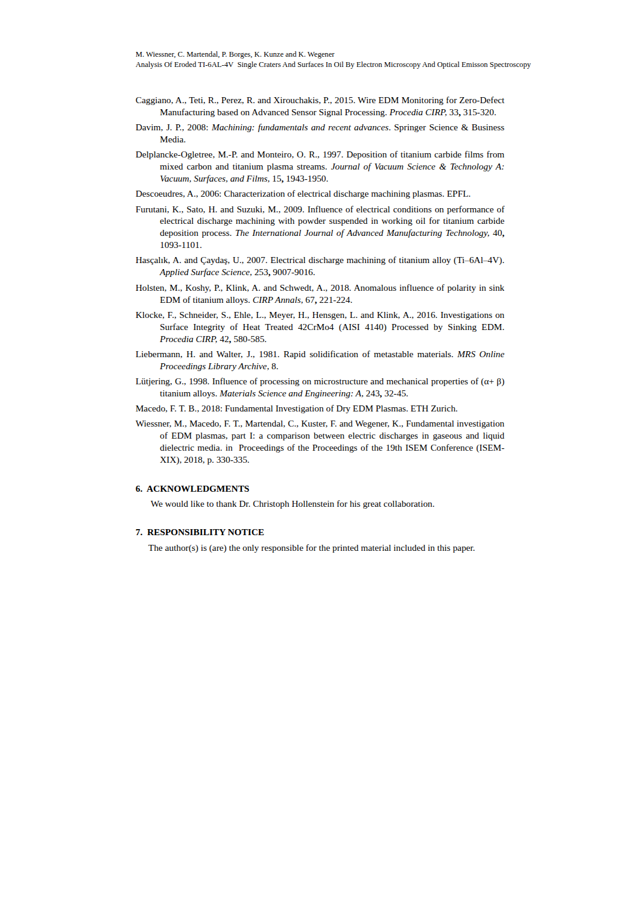M. Wiessner, C. Martendal, P. Borges, K. Kunze and K. Wegener
Analysis Of Eroded TI-6AL-4V Single Craters And Surfaces In Oil By Electron Microscopy And Optical Emisson Spectroscopy
Caggiano, A., Teti, R., Perez, R. and Xirouchakis, P., 2015. Wire EDM Monitoring for Zero-Defect Manufacturing based on Advanced Sensor Signal Processing. Procedia CIRP, 33, 315-320.
Davim, J. P., 2008: Machining: fundamentals and recent advances. Springer Science & Business Media.
Delplancke-Ogletree, M.-P. and Monteiro, O. R., 1997. Deposition of titanium carbide films from mixed carbon and titanium plasma streams. Journal of Vacuum Science & Technology A: Vacuum, Surfaces, and Films, 15, 1943-1950.
Descoeudres, A., 2006: Characterization of electrical discharge machining plasmas. EPFL.
Furutani, K., Sato, H. and Suzuki, M., 2009. Influence of electrical conditions on performance of electrical discharge machining with powder suspended in working oil for titanium carbide deposition process. The International Journal of Advanced Manufacturing Technology, 40, 1093-1101.
Hasçalık, A. and Çaydaş, U., 2007. Electrical discharge machining of titanium alloy (Ti–6Al–4V). Applied Surface Science, 253, 9007-9016.
Holsten, M., Koshy, P., Klink, A. and Schwedt, A., 2018. Anomalous influence of polarity in sink EDM of titanium alloys. CIRP Annals, 67, 221-224.
Klocke, F., Schneider, S., Ehle, L., Meyer, H., Hensgen, L. and Klink, A., 2016. Investigations on Surface Integrity of Heat Treated 42CrMo4 (AISI 4140) Processed by Sinking EDM. Procedia CIRP, 42, 580-585.
Liebermann, H. and Walter, J., 1981. Rapid solidification of metastable materials. MRS Online Proceedings Library Archive, 8.
Lütjering, G., 1998. Influence of processing on microstructure and mechanical properties of (α+ β) titanium alloys. Materials Science and Engineering: A, 243, 32-45.
Macedo, F. T. B., 2018: Fundamental Investigation of Dry EDM Plasmas. ETH Zurich.
Wiessner, M., Macedo, F. T., Martendal, C., Kuster, F. and Wegener, K., Fundamental investigation of EDM plasmas, part I: a comparison between electric discharges in gaseous and liquid dielectric media. in Proceedings of the Proceedings of the 19th ISEM Conference (ISEM-XIX), 2018, p. 330-335.
6. ACKNOWLEDGMENTS
We would like to thank Dr. Christoph Hollenstein for his great collaboration.
7. RESPONSIBILITY NOTICE
The author(s) is (are) the only responsible for the printed material included in this paper.